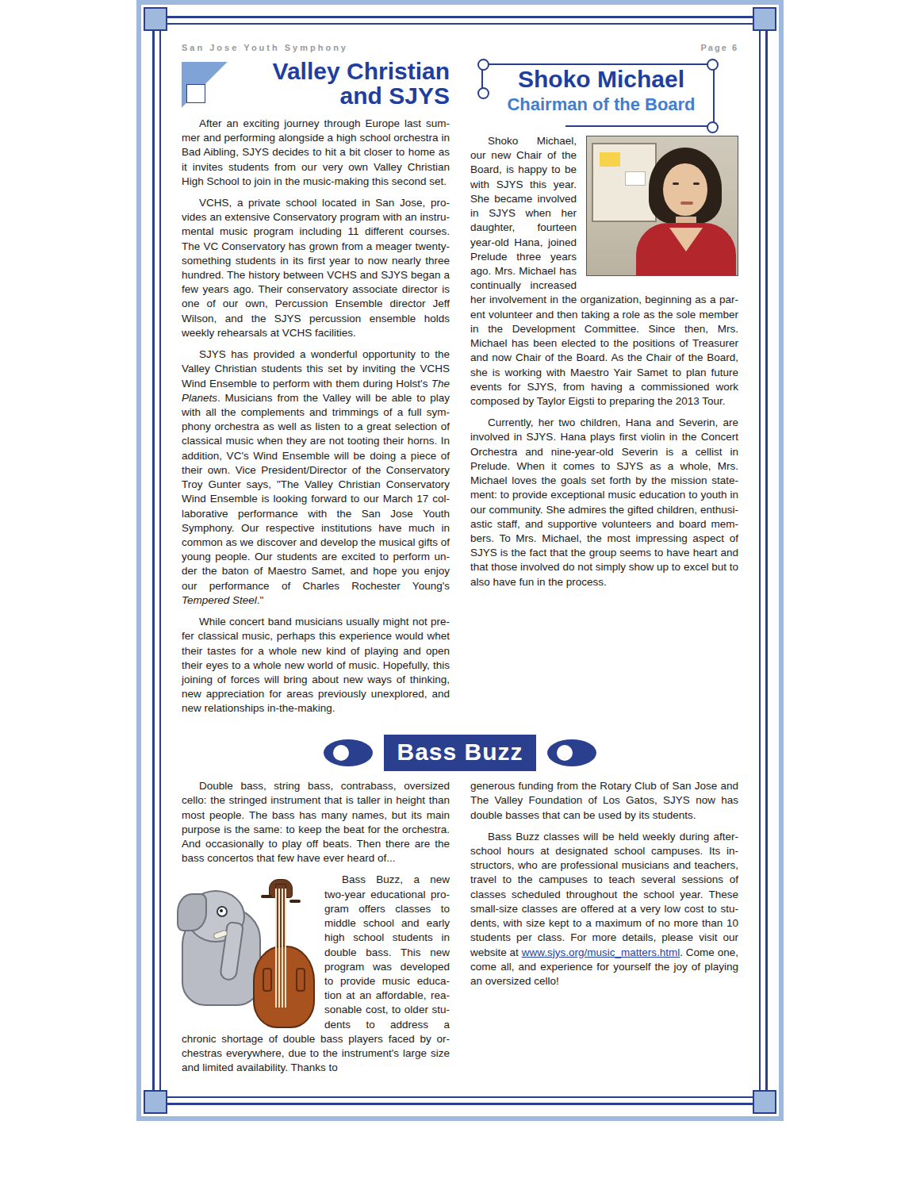San Jose Youth Symphony Page 6
Valley Christian
and SJYS
After an exciting journey through Europe last summer and performing alongside a high school orchestra in Bad Aibling, SJYS decides to hit a bit closer to home as it invites students from our very own Valley Christian High School to join in the music-making this second set.
VCHS, a private school located in San Jose, provides an extensive Conservatory program with an instrumental music program including 11 different courses. The VC Conservatory has grown from a meager twenty-something students in its first year to now nearly three hundred. The history between VCHS and SJYS began a few years ago. Their conservatory associate director is one of our own, Percussion Ensemble director Jeff Wilson, and the SJYS percussion ensemble holds weekly rehearsals at VCHS facilities.
SJYS has provided a wonderful opportunity to the Valley Christian students this set by inviting the VCHS Wind Ensemble to perform with them during Holst's The Planets. Musicians from the Valley will be able to play with all the complements and trimmings of a full symphony orchestra as well as listen to a great selection of classical music when they are not tooting their horns. In addition, VC's Wind Ensemble will be doing a piece of their own. Vice President/Director of the Conservatory Troy Gunter says, "The Valley Christian Conservatory Wind Ensemble is looking forward to our March 17 collaborative performance with the San Jose Youth Symphony. Our respective institutions have much in common as we discover and develop the musical gifts of young people. Our students are excited to perform under the baton of Maestro Samet, and hope you enjoy our performance of Charles Rochester Young's Tempered Steel."
While concert band musicians usually might not prefer classical music, perhaps this experience would whet their tastes for a whole new kind of playing and open their eyes to a whole new world of music. Hopefully, this joining of forces will bring about new ways of thinking, new appreciation for areas previously unexplored, and new relationships in-the-making.
Shoko Michael
Chairman of the Board
Shoko Michael, our new Chair of the Board, is happy to be with SJYS this year. She became involved in SJYS when her daughter, fourteen year-old Hana, joined Prelude three years ago. Mrs. Michael has continually increased her involvement in the organization, beginning as a parent volunteer and then taking a role as the sole member in the Development Committee. Since then, Mrs. Michael has been elected to the positions of Treasurer and now Chair of the Board. As the Chair of the Board, she is working with Maestro Yair Samet to plan future events for SJYS, from having a commissioned work composed by Taylor Eigsti to preparing the 2013 Tour.
Currently, her two children, Hana and Severin, are involved in SJYS. Hana plays first violin in the Concert Orchestra and nine-year-old Severin is a cellist in Prelude. When it comes to SJYS as a whole, Mrs. Michael loves the goals set forth by the mission statement: to provide exceptional music education to youth in our community. She admires the gifted children, enthusiastic staff, and supportive volunteers and board members. To Mrs. Michael, the most impressing aspect of SJYS is the fact that the group seems to have heart and that those involved do not simply show up to excel but to also have fun in the process.
Bass Buzz
Double bass, string bass, contrabass, oversized cello: the stringed instrument that is taller in height than most people. The bass has many names, but its main purpose is the same: to keep the beat for the orchestra. And occasionally to play off beats. Then there are the bass concertos that few have ever heard of...
Bass Buzz, a new two-year educational program offers classes to middle school and early high school students in double bass. This new program was developed to provide music education at an affordable, reasonable cost, to older students to address a chronic shortage of double bass players faced by orchestras everywhere, due to the instrument's large size and limited availability. Thanks to
generous funding from the Rotary Club of San Jose and The Valley Foundation of Los Gatos, SJYS now has double basses that can be used by its students.
Bass Buzz classes will be held weekly during after-school hours at designated school campuses. Its instructors, who are professional musicians and teachers, travel to the campuses to teach several sessions of classes scheduled throughout the school year. These small-size classes are offered at a very low cost to students, with size kept to a maximum of no more than 10 students per class. For more details, please visit our website at www.sjys.org/music_matters.html. Come one, come all, and experience for yourself the joy of playing an oversized cello!